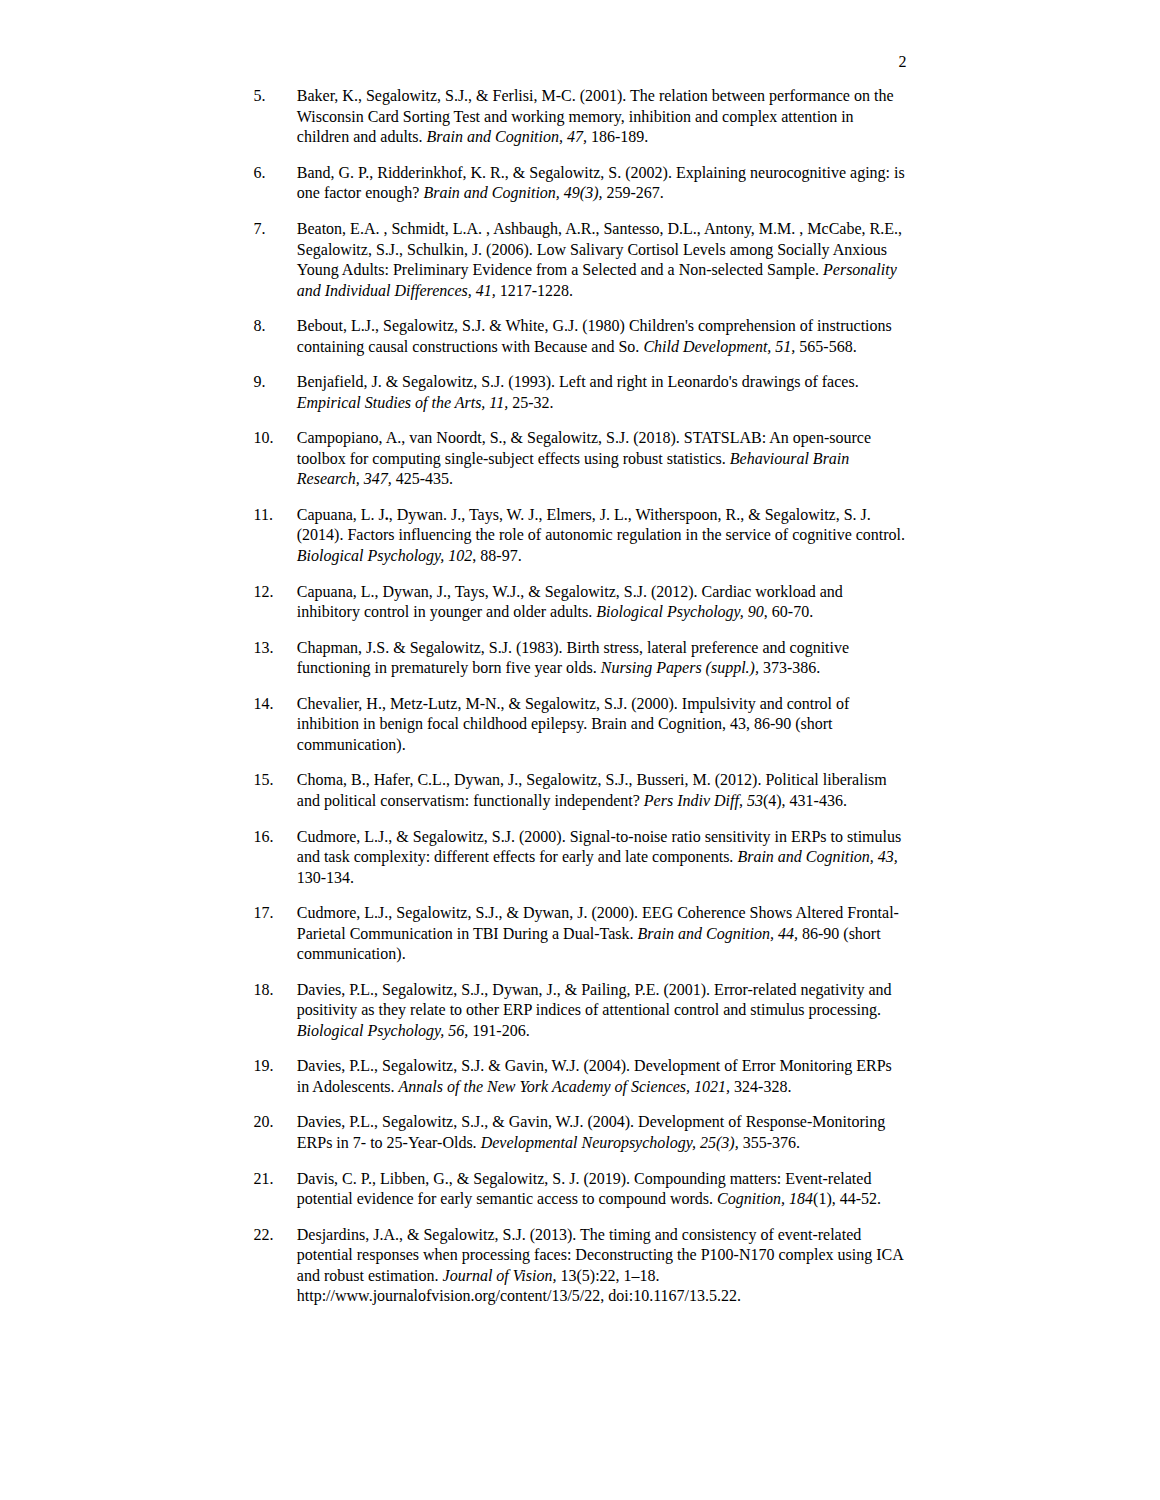2
5. Baker, K., Segalowitz, S.J., & Ferlisi, M-C. (2001). The relation between performance on the Wisconsin Card Sorting Test and working memory, inhibition and complex attention in children and adults. Brain and Cognition, 47, 186-189.
6. Band, G. P., Ridderinkhof, K. R., & Segalowitz, S. (2002). Explaining neurocognitive aging: is one factor enough? Brain and Cognition, 49(3), 259-267.
7. Beaton, E.A. , Schmidt, L.A. , Ashbaugh, A.R., Santesso, D.L., Antony, M.M. , McCabe, R.E., Segalowitz, S.J., Schulkin, J. (2006). Low Salivary Cortisol Levels among Socially Anxious Young Adults: Preliminary Evidence from a Selected and a Non-selected Sample. Personality and Individual Differences, 41, 1217-1228.
8. Bebout, L.J., Segalowitz, S.J. & White, G.J. (1980) Children's comprehension of instructions containing causal constructions with Because and So. Child Development, 51, 565-568.
9. Benjafield, J. & Segalowitz, S.J. (1993). Left and right in Leonardo's drawings of faces. Empirical Studies of the Arts, 11, 25-32.
10. Campopiano, A., van Noordt, S., & Segalowitz, S.J. (2018). STATSLAB: An open-source toolbox for computing single-subject effects using robust statistics. Behavioural Brain Research, 347, 425-435.
11. Capuana, L. J., Dywan. J., Tays, W. J., Elmers, J. L., Witherspoon, R., & Segalowitz, S. J. (2014). Factors influencing the role of autonomic regulation in the service of cognitive control. Biological Psychology, 102, 88-97.
12. Capuana, L., Dywan, J., Tays, W.J., & Segalowitz, S.J. (2012). Cardiac workload and inhibitory control in younger and older adults. Biological Psychology, 90, 60-70.
13. Chapman, J.S. & Segalowitz, S.J. (1983). Birth stress, lateral preference and cognitive functioning in prematurely born five year olds. Nursing Papers (suppl.), 373-386.
14. Chevalier, H., Metz-Lutz, M-N., & Segalowitz, S.J. (2000). Impulsivity and control of inhibition in benign focal childhood epilepsy. Brain and Cognition, 43, 86-90 (short communication).
15. Choma, B., Hafer, C.L., Dywan, J., Segalowitz, S.J., Busseri, M. (2012). Political liberalism and political conservatism: functionally independent? Pers Indiv Diff, 53(4), 431-436.
16. Cudmore, L.J., & Segalowitz, S.J. (2000). Signal-to-noise ratio sensitivity in ERPs to stimulus and task complexity: different effects for early and late components. Brain and Cognition, 43, 130-134.
17. Cudmore, L.J., Segalowitz, S.J., & Dywan, J. (2000). EEG Coherence Shows Altered Frontal-Parietal Communication in TBI During a Dual-Task. Brain and Cognition, 44, 86-90 (short communication).
18. Davies, P.L., Segalowitz, S.J., Dywan, J., & Pailing, P.E. (2001). Error-related negativity and positivity as they relate to other ERP indices of attentional control and stimulus processing. Biological Psychology, 56, 191-206.
19. Davies, P.L., Segalowitz, S.J. & Gavin, W.J. (2004). Development of Error Monitoring ERPs in Adolescents. Annals of the New York Academy of Sciences, 1021, 324-328.
20. Davies, P.L., Segalowitz, S.J., & Gavin, W.J. (2004). Development of Response-Monitoring ERPs in 7- to 25-Year-Olds. Developmental Neuropsychology, 25(3), 355-376.
21. Davis, C. P., Libben, G., & Segalowitz, S. J. (2019). Compounding matters: Event-related potential evidence for early semantic access to compound words. Cognition, 184(1), 44-52.
22. Desjardins, J.A., & Segalowitz, S.J. (2013). The timing and consistency of event-related potential responses when processing faces: Deconstructing the P100-N170 complex using ICA and robust estimation. Journal of Vision, 13(5):22, 1–18. http://www.journalofvision.org/content/13/5/22, doi:10.1167/13.5.22.